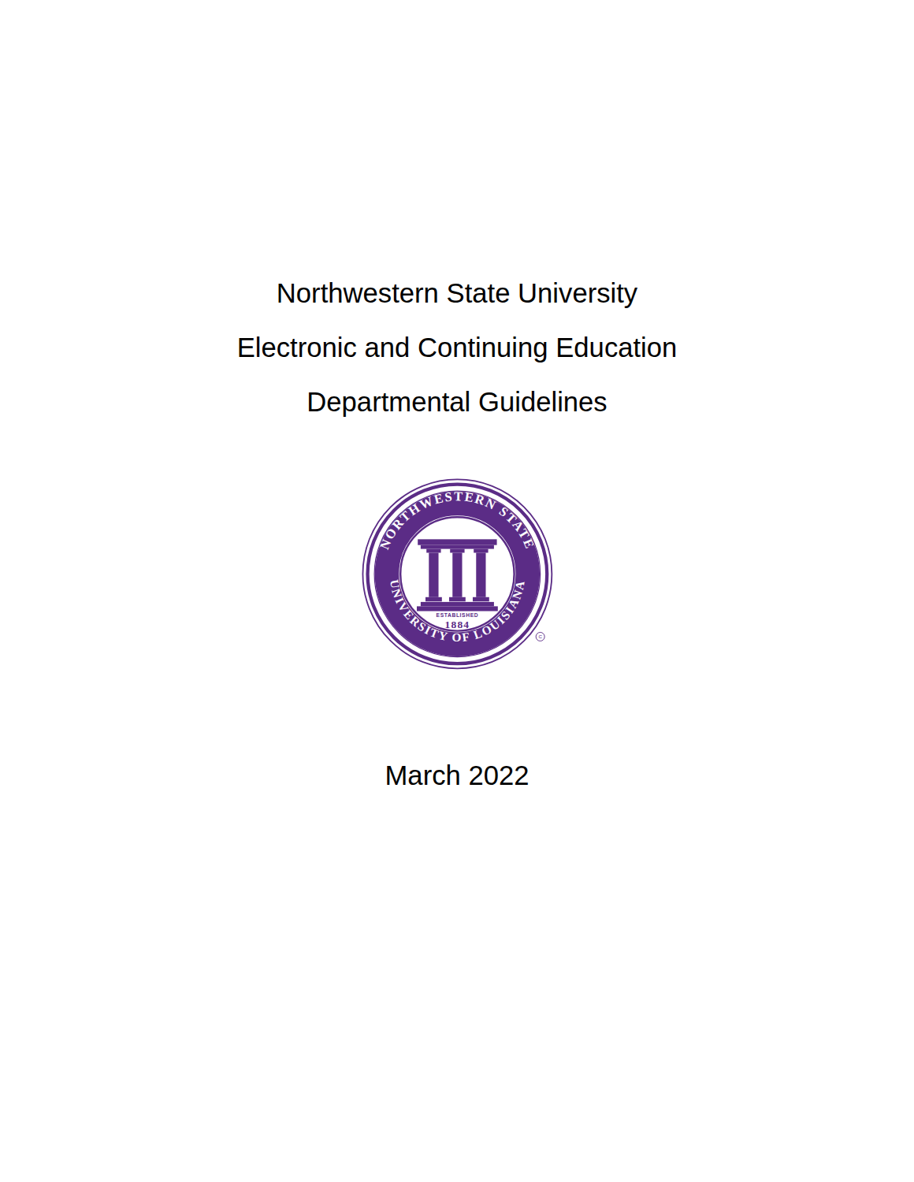Northwestern State University
Electronic and Continuing Education
Departmental Guidelines
NORTHWESTERN STATE UNIVERSITY OF LOUISIANA ESTABLISHED 1884 C
March 2022